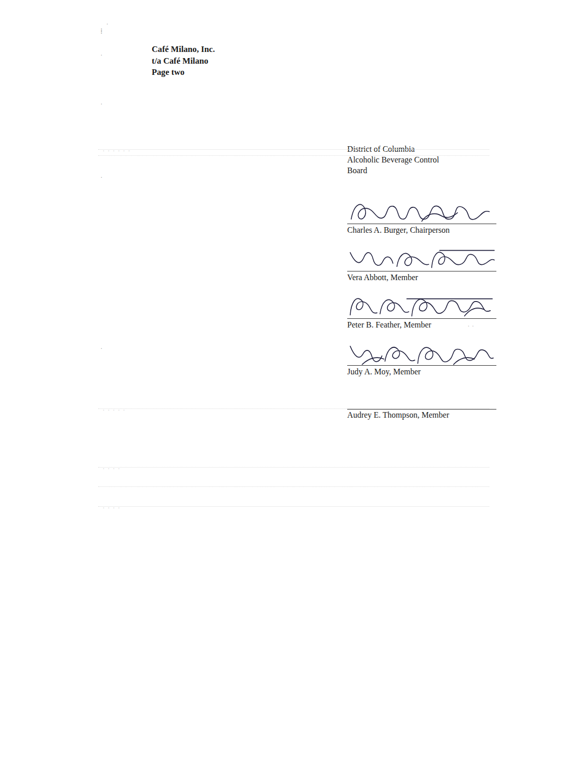· ⁞ · · · ·
. . . . . . . . . . . . . . . . . . . . .
Café Milano, Inc.
t/a Café Milano
Page two
District of Columbia
Alcoholic Beverage Control Board
Charles A. Burger, Chairperson
Vera Abbott, Member
Peter B. Feather, Member
Judy A. Moy, Member
Audrey E. Thompson, Member